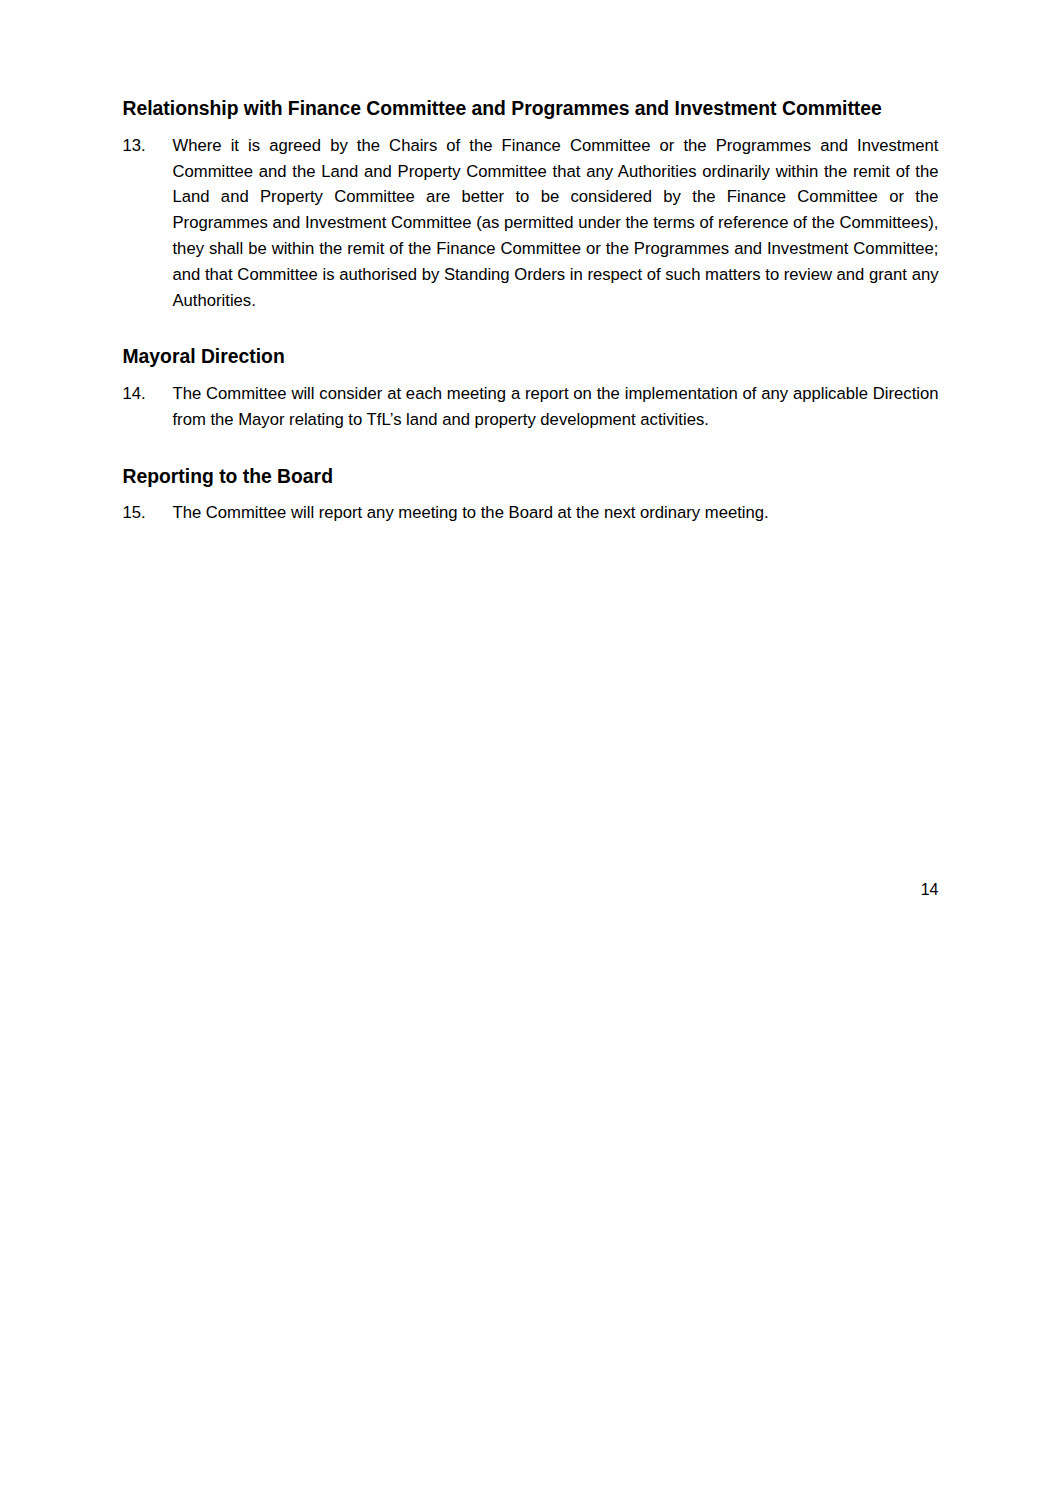Relationship with Finance Committee and Programmes and Investment Committee
13. Where it is agreed by the Chairs of the Finance Committee or the Programmes and Investment Committee and the Land and Property Committee that any Authorities ordinarily within the remit of the Land and Property Committee are better to be considered by the Finance Committee or the Programmes and Investment Committee (as permitted under the terms of reference of the Committees), they shall be within the remit of the Finance Committee or the Programmes and Investment Committee; and that Committee is authorised by Standing Orders in respect of such matters to review and grant any Authorities.
Mayoral Direction
14. The Committee will consider at each meeting a report on the implementation of any applicable Direction from the Mayor relating to TfL’s land and property development activities.
Reporting to the Board
15. The Committee will report any meeting to the Board at the next ordinary meeting.
14